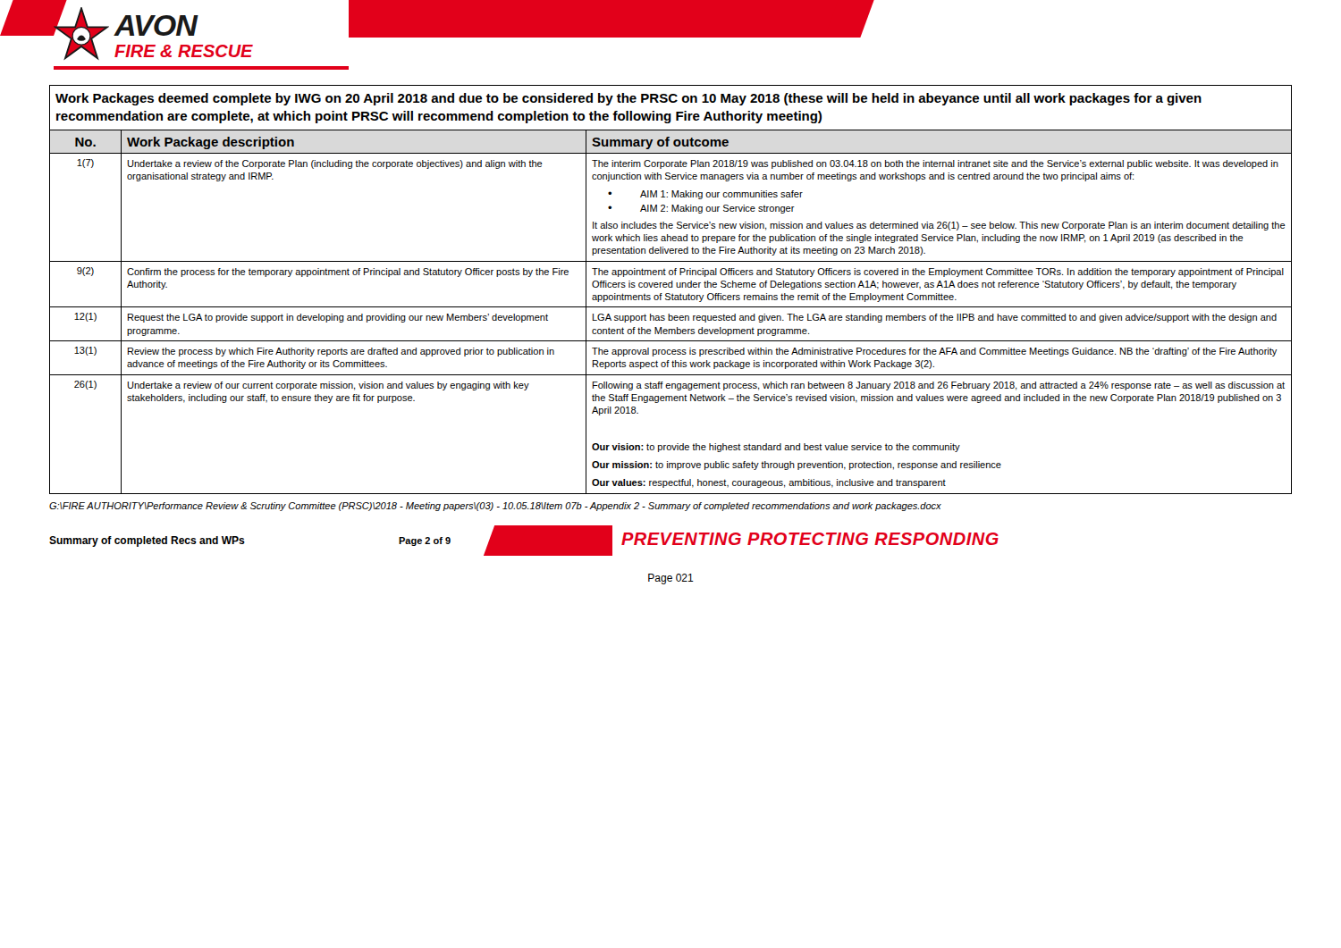AVON
FIRE & RESCUE
| Work Packages deemed complete by IWG on 20 April 2018 and due to be considered by the PRSC on 10 May 2018 (these will be held in abeyance until all work packages for a given recommendation are complete, at which point PRSC will recommend completion to the following Fire Authority meeting) |
| No. | Work Package description | Summary of outcome |
| 1(7) | Undertake a review of the Corporate Plan (including the corporate objectives) and align with the organisational strategy and IRMP. | The interim Corporate Plan 2018/19 was published on 03.04.18 on both the internal intranet site and the Service’s external public website. It was developed in conjunction with Service managers via a number of meetings and workshops and is centred around the two principal aims of: AIM 1: Making our communities safer AIM 2: Making our Service stronger It also includes the Service’s new vision, mission and values as determined via 26(1) – see below. This new Corporate Plan is an interim document detailing the work which lies ahead to prepare for the publication of the single integrated Service Plan, including the now IRMP, on 1 April 2019 (as described in the presentation delivered to the Fire Authority at its meeting on 23 March 2018). |
| 9(2) | Confirm the process for the temporary appointment of Principal and Statutory Officer posts by the Fire Authority. | The appointment of Principal Officers and Statutory Officers is covered in the Employment Committee TORs. In addition the temporary appointment of Principal Officers is covered under the Scheme of Delegations section A1A; however, as A1A does not reference ‘Statutory Officers’, by default, the temporary appointments of Statutory Officers remains the remit of the Employment Committee. |
| 12(1) | Request the LGA to provide support in developing and providing our new Members’ development programme. | LGA support has been requested and given. The LGA are standing members of the IIPB and have committed to and given advice/support with the design and content of the Members development programme. |
| 13(1) | Review the process by which Fire Authority reports are drafted and approved prior to publication in advance of meetings of the Fire Authority or its Committees. | The approval process is prescribed within the Administrative Procedures for the AFA and Committee Meetings Guidance. NB the ‘drafting’ of the Fire Authority Reports aspect of this work package is incorporated within Work Package 3(2). |
| 26(1) | Undertake a review of our current corporate mission, vision and values by engaging with key stakeholders, including our staff, to ensure they are fit for purpose. | Following a staff engagement process, which ran between 8 January 2018 and 26 February 2018, and attracted a 24% response rate – as well as discussion at the Staff Engagement Network – the Service’s revised vision, mission and values were agreed and included in the new Corporate Plan 2018/19 published on 3 April 2018. Our vision: to provide the highest standard and best value service to the community Our mission: to improve public safety through prevention, protection, response and resilience Our values: respectful, honest, courageous, ambitious, inclusive and transparent |
G:\FIRE AUTHORITY\Performance Review & Scrutiny Committee (PRSC)\2018 - Meeting papers\(03) - 10.05.18\Item 07b - Appendix 2 - Summary of completed recommendations and work packages.docx
Summary of completed Recs and WPs
Page 2 of 9
PREVENTING PROTECTING RESPONDING
Page 021